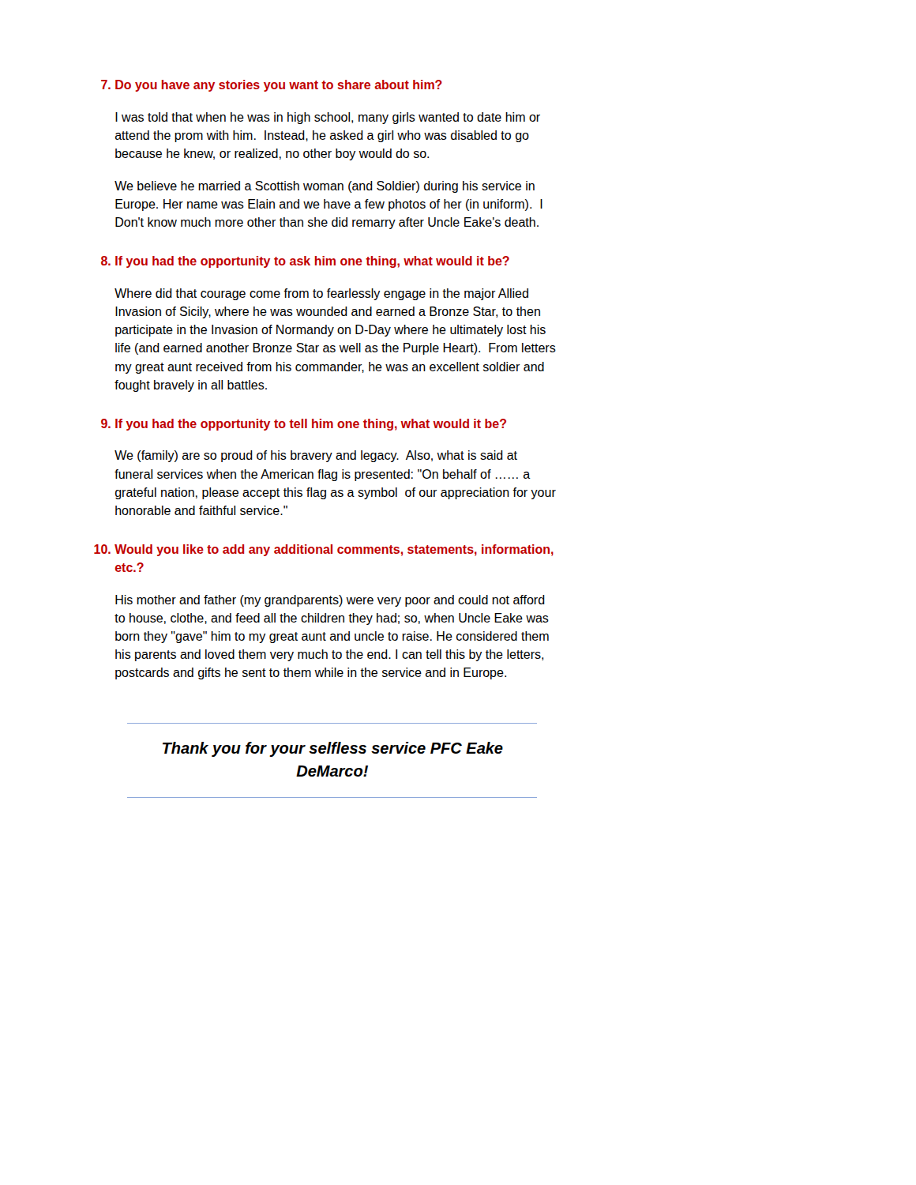Do you have any stories you want to share about him?
I was told that when he was in high school, many girls wanted to date him or attend the prom with him. Instead, he asked a girl who was disabled to go because he knew, or realized, no other boy would do so.
We believe he married a Scottish woman (and Soldier) during his service in Europe. Her name was Elain and we have a few photos of her (in uniform). I Don't know much more other than she did remarry after Uncle Eake's death.
If you had the opportunity to ask him one thing, what would it be?
Where did that courage come from to fearlessly engage in the major Allied Invasion of Sicily, where he was wounded and earned a Bronze Star, to then participate in the Invasion of Normandy on D-Day where he ultimately lost his life (and earned another Bronze Star as well as the Purple Heart). From letters my great aunt received from his commander, he was an excellent soldier and fought bravely in all battles.
If you had the opportunity to tell him one thing, what would it be?
We (family) are so proud of his bravery and legacy. Also, what is said at funeral services when the American flag is presented: "On behalf of …… a grateful nation, please accept this flag as a symbol of our appreciation for your honorable and faithful service."
Would you like to add any additional comments, statements, information, etc.?
His mother and father (my grandparents) were very poor and could not afford to house, clothe, and feed all the children they had; so, when Uncle Eake was born they "gave" him to my great aunt and uncle to raise. He considered them his parents and loved them very much to the end. I can tell this by the letters, postcards and gifts he sent to them while in the service and in Europe.
Thank you for your selfless service PFC Eake DeMarco!